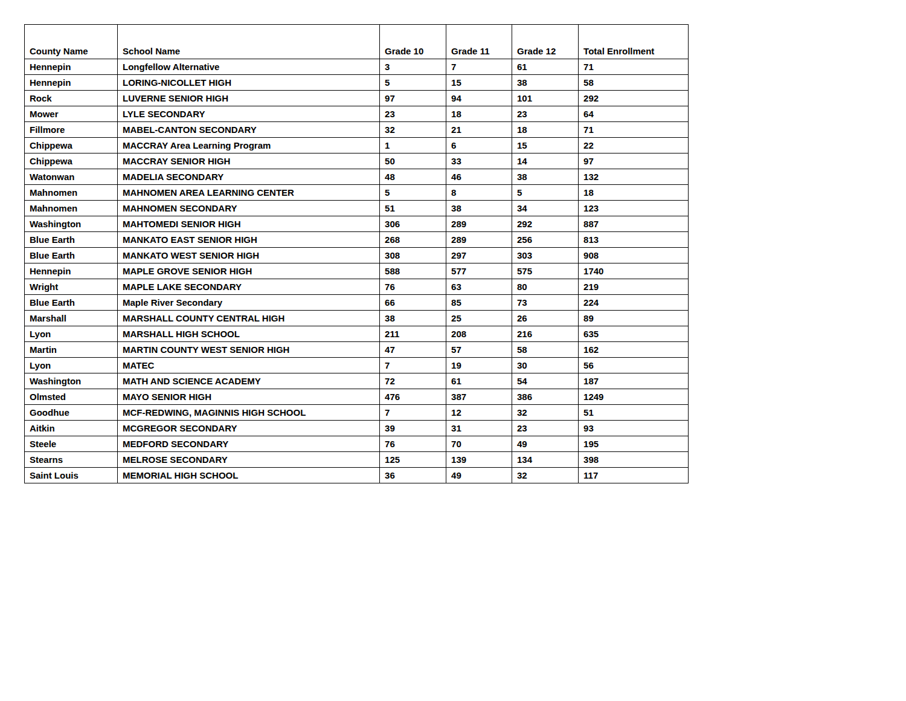School enrollment by county, grades 10–12
| County Name | School Name | Grade 10 | Grade 11 | Grade 12 | Total Enrollment |
| --- | --- | --- | --- | --- | --- |
| Hennepin | Longfellow Alternative | 3 | 7 | 61 | 71 |
| Hennepin | LORING-NICOLLET HIGH | 5 | 15 | 38 | 58 |
| Rock | LUVERNE SENIOR HIGH | 97 | 94 | 101 | 292 |
| Mower | LYLE SECONDARY | 23 | 18 | 23 | 64 |
| Fillmore | MABEL-CANTON SECONDARY | 32 | 21 | 18 | 71 |
| Chippewa | MACCRAY Area Learning Program | 1 | 6 | 15 | 22 |
| Chippewa | MACCRAY SENIOR HIGH | 50 | 33 | 14 | 97 |
| Watonwan | MADELIA SECONDARY | 48 | 46 | 38 | 132 |
| Mahnomen | MAHNOMEN AREA LEARNING CENTER | 5 | 8 | 5 | 18 |
| Mahnomen | MAHNOMEN SECONDARY | 51 | 38 | 34 | 123 |
| Washington | MAHTOMEDI SENIOR HIGH | 306 | 289 | 292 | 887 |
| Blue Earth | MANKATO EAST SENIOR HIGH | 268 | 289 | 256 | 813 |
| Blue Earth | MANKATO WEST SENIOR HIGH | 308 | 297 | 303 | 908 |
| Hennepin | MAPLE GROVE SENIOR HIGH | 588 | 577 | 575 | 1740 |
| Wright | MAPLE LAKE SECONDARY | 76 | 63 | 80 | 219 |
| Blue Earth | Maple River Secondary | 66 | 85 | 73 | 224 |
| Marshall | MARSHALL COUNTY CENTRAL HIGH | 38 | 25 | 26 | 89 |
| Lyon | MARSHALL HIGH SCHOOL | 211 | 208 | 216 | 635 |
| Martin | MARTIN COUNTY WEST SENIOR HIGH | 47 | 57 | 58 | 162 |
| Lyon | MATEC | 7 | 19 | 30 | 56 |
| Washington | MATH AND SCIENCE ACADEMY | 72 | 61 | 54 | 187 |
| Olmsted | MAYO SENIOR HIGH | 476 | 387 | 386 | 1249 |
| Goodhue | MCF-REDWING, MAGINNIS HIGH SCHOOL | 7 | 12 | 32 | 51 |
| Aitkin | MCGREGOR SECONDARY | 39 | 31 | 23 | 93 |
| Steele | MEDFORD SECONDARY | 76 | 70 | 49 | 195 |
| Stearns | MELROSE SECONDARY | 125 | 139 | 134 | 398 |
| Saint Louis | MEMORIAL HIGH SCHOOL | 36 | 49 | 32 | 117 |